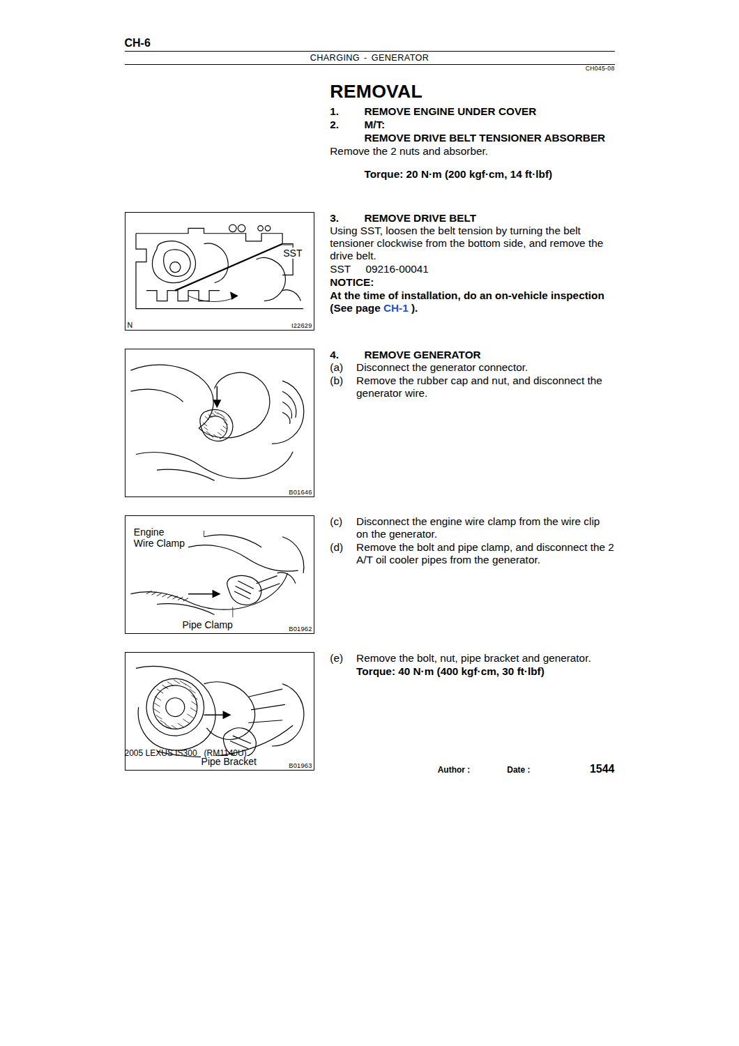CH-6
CHARGING-GENERATOR
CH045-08
REMOVAL
1. REMOVE ENGINE UNDER COVER
2. M/T:
REMOVE DRIVE BELT TENSIONER ABSORBER
Remove the 2 nuts and absorber.
Torque: 20 N·m (200 kgf·cm, 14 ft·lbf)
SST
N
I22629
3. REMOVE DRIVE BELT
Using SST, loosen the belt tension by turning the belt tensioner clockwise from the bottom side, and remove the drive belt.
SST 09216-00041
NOTICE:
At the time of installation, do an on-vehicle inspection (See page CH-1 ).
B01646
4. REMOVE GENERATOR
(a) Disconnect the generator connector.
(b) Remove the rubber cap and nut, and disconnect the generator wire.
Engine
Wire Clamp
Pipe Clamp
B01962
(c) Disconnect the engine wire clamp from the wire clip on the generator.
(d) Remove the bolt and pipe clamp, and disconnect the 2 A/T oil cooler pipes from the generator.
Pipe Bracket
B01963
(e) Remove the bolt, nut, pipe bracket and generator.
Torque: 40 N·m (400 kgf·cm, 30 ft·lbf)
2005 LEXUS IS300 (RM1140U)
Author : Date : 1544